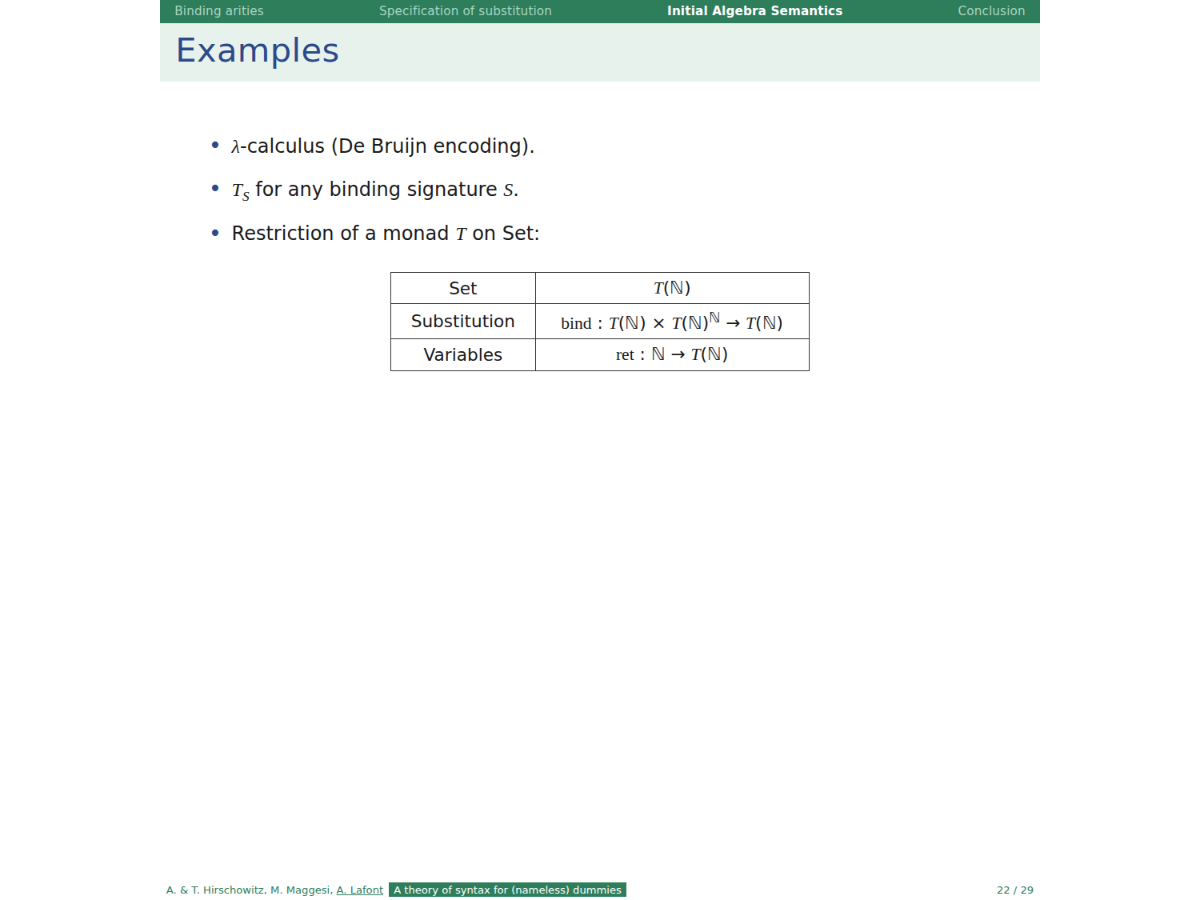Binding arities Specification of substitution Initial Algebra Semantics Conclusion
Examples
λ-calculus (De Bruijn encoding).
TS for any binding signature S.
Restriction of a monad T on Set:
| Set | T ( ℕ ) |
| Substitution | bind : T ( ℕ ) × T ( ℕ ) ℕ → T ( ℕ ) |
| Variables | ret : ℕ → T ( ℕ ) |
A. & T. Hirschowitz, M. Maggesi, A. Lafont A theory of syntax for (nameless) dummies
22 / 29